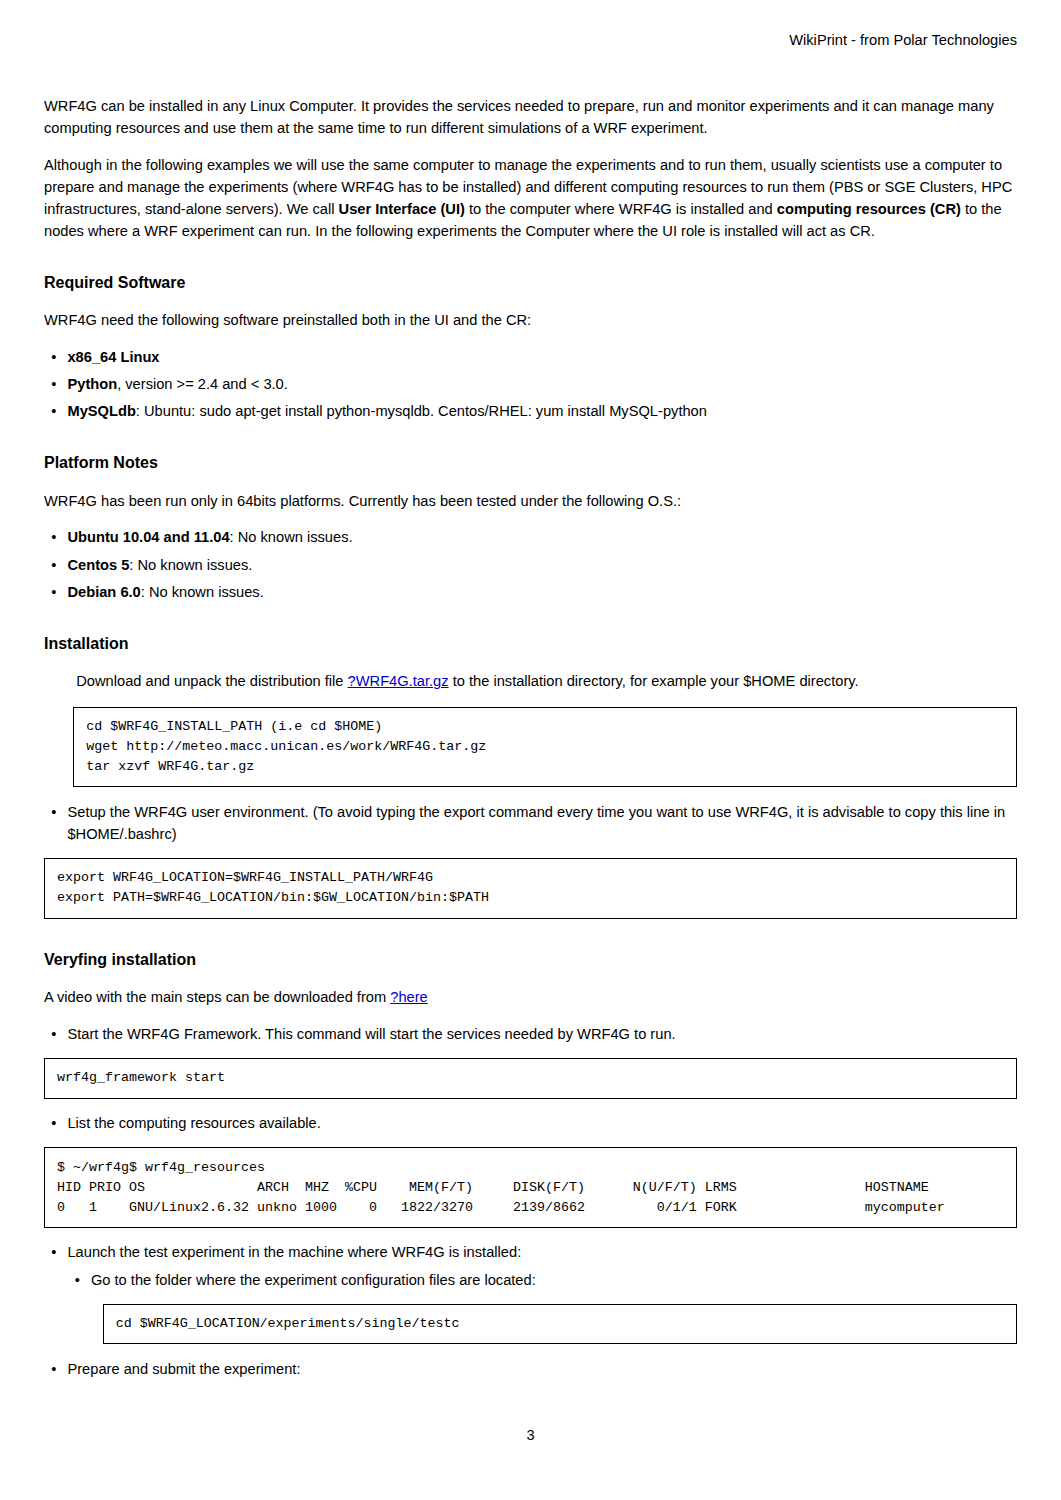WikiPrint - from Polar Technologies
WRF4G can be installed in any Linux Computer. It provides the services needed to prepare, run and monitor experiments and it can manage many computing resources and use them at the same time to run different simulations of a WRF experiment.
Although in the following examples we will use the same computer to manage the experiments and to run them, usually scientists use a computer to prepare and manage the experiments (where WRF4G has to be installed) and different computing resources to run them (PBS or SGE Clusters, HPC infrastructures, stand-alone servers). We call User Interface (UI) to the computer where WRF4G is installed and computing resources (CR) to the nodes where a WRF experiment can run. In the following experiments the Computer where the UI role is installed will act as CR.
Required Software
WRF4G need the following software preinstalled both in the UI and the CR:
x86_64 Linux
Python, version >= 2.4 and < 3.0.
MySQLdb: Ubuntu: sudo apt-get install python-mysqldb. Centos/RHEL: yum install MySQL-python
Platform Notes
WRF4G has been run only in 64bits platforms. Currently has been tested under the following O.S.:
Ubuntu 10.04 and 11.04: No known issues.
Centos 5: No known issues.
Debian 6.0: No known issues.
Installation
Download and unpack the distribution file ?WRF4G.tar.gz to the installation directory, for example your $HOME directory.
cd $WRF4G_INSTALL_PATH (i.e cd $HOME)
wget http://meteo.macc.unican.es/work/WRF4G.tar.gz
tar xzvf WRF4G.tar.gz
Setup the WRF4G user environment. (To avoid typing the export command every time you want to use WRF4G, it is advisable to copy this line in $HOME/.bashrc)
export WRF4G_LOCATION=$WRF4G_INSTALL_PATH/WRF4G
export PATH=$WRF4G_LOCATION/bin:$GW_LOCATION/bin:$PATH
Veryfing installation
A video with the main steps can be downloaded from ?here
Start the WRF4G Framework. This command will start the services needed by WRF4G to run.
wrf4g_framework start
List the computing resources available.
$ ~/wrf4g$ wrf4g_resources
HID PRIO OS              ARCH  MHZ  %CPU    MEM(F/T)     DISK(F/T)      N(U/F/T) LRMS                HOSTNAME
0   1    GNU/Linux2.6.32 unkno 1000    0   1822/3270     2139/8662         0/1/1 FORK                mycomputer
Launch the test experiment in the machine where WRF4G is installed:
Go to the folder where the experiment configuration files are located:
cd $WRF4G_LOCATION/experiments/single/testc
Prepare and submit the experiment:
3